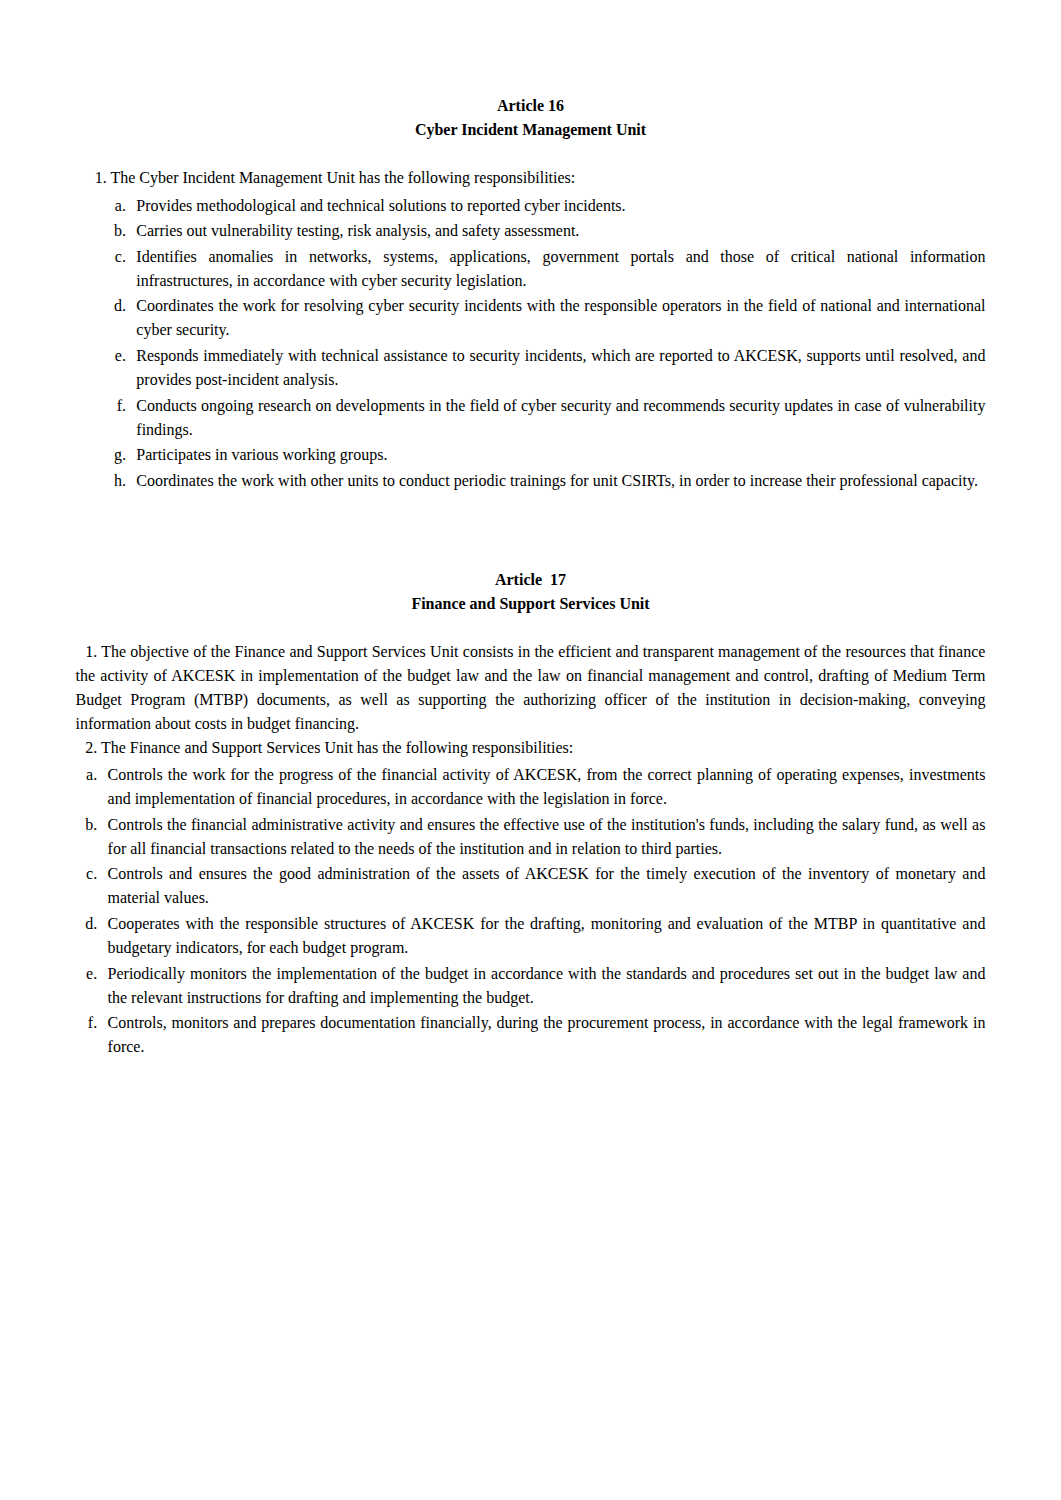Article 16 Cyber Incident Management Unit
The Cyber Incident Management Unit has the following responsibilities:
Provides methodological and technical solutions to reported cyber incidents.
Carries out vulnerability testing, risk analysis, and safety assessment.
Identifies anomalies in networks, systems, applications, government portals and those of critical national information infrastructures, in accordance with cyber security legislation.
Coordinates the work for resolving cyber security incidents with the responsible operators in the field of national and international cyber security.
Responds immediately with technical assistance to security incidents, which are reported to AKCESK, supports until resolved, and provides post-incident analysis.
Conducts ongoing research on developments in the field of cyber security and recommends security updates in case of vulnerability findings.
Participates in various working groups.
Coordinates the work with other units to conduct periodic trainings for unit CSIRTs, in order to increase their professional capacity.
Article 17 Finance and Support Services Unit
1. The objective of the Finance and Support Services Unit consists in the efficient and transparent management of the resources that finance the activity of AKCESK in implementation of the budget law and the law on financial management and control, drafting of Medium Term Budget Program (MTBP) documents, as well as supporting the authorizing officer of the institution in decision-making, conveying information about costs in budget financing.
2. The Finance and Support Services Unit has the following responsibilities:
Controls the work for the progress of the financial activity of AKCESK, from the correct planning of operating expenses, investments and implementation of financial procedures, in accordance with the legislation in force.
Controls the financial administrative activity and ensures the effective use of the institution's funds, including the salary fund, as well as for all financial transactions related to the needs of the institution and in relation to third parties.
Controls and ensures the good administration of the assets of AKCESK for the timely execution of the inventory of monetary and material values.
Cooperates with the responsible structures of AKCESK for the drafting, monitoring and evaluation of the MTBP in quantitative and budgetary indicators, for each budget program.
Periodically monitors the implementation of the budget in accordance with the standards and procedures set out in the budget law and the relevant instructions for drafting and implementing the budget.
Controls, monitors and prepares documentation financially, during the procurement process, in accordance with the legal framework in force.